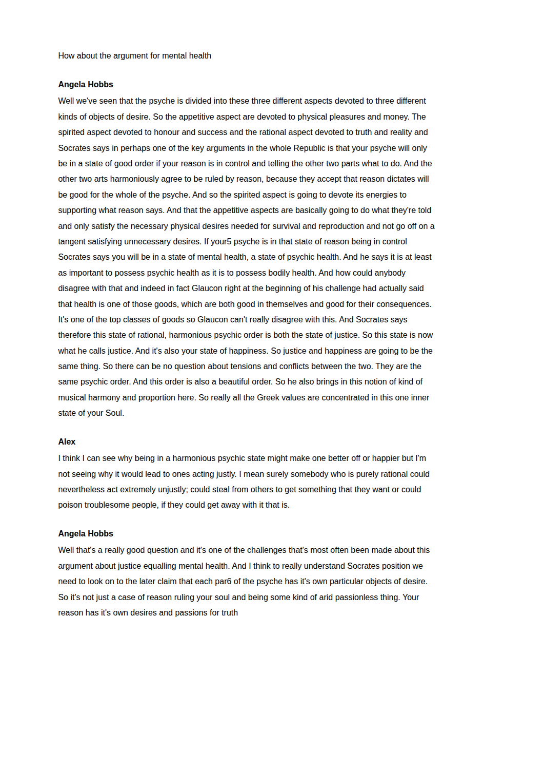How about the argument for mental health
Angela Hobbs
Well we've seen that the psyche is divided into these three different aspects devoted to three different kinds of objects of desire. So the appetitive aspect are devoted to physical pleasures and money. The spirited aspect devoted to honour and success and the rational aspect devoted to truth and reality and Socrates says in perhaps one of the key arguments in the whole Republic is that your psyche will only be in a state of good order if your reason is in control and telling the other two parts what to do. And the other two arts harmoniously agree to be ruled by reason, because they accept that reason dictates will be good for the whole of the psyche. And so the spirited aspect is going to devote its energies to supporting what reason says. And that the appetitive aspects are basically going to do what they're told and only satisfy the necessary physical desires needed for survival and reproduction and not go off on a tangent satisfying unnecessary desires. If your5 psyche is in that state of reason being in control Socrates says you will be in a state of mental health, a state of psychic health. And he says it is at least as important to possess psychic health as it is to possess bodily health. And how could anybody disagree with that and indeed in fact Glaucon right at the beginning of his challenge had actually said that health is one of those goods, which are both good in themselves and good for their consequences. It's one of the top classes of goods so Glaucon can't really disagree with this. And Socrates says therefore this state of rational, harmonious psychic order is both the state of justice. So this state is now what he calls justice. And it's also your state of happiness. So justice and happiness are going to be the same thing. So there can be no question about tensions and conflicts between the two. They are the same psychic order. And this order is also a beautiful order. So he also brings in this notion of kind of musical harmony and proportion here. So really all the Greek values are concentrated in this one inner state of your Soul.
Alex
I think I can see why being in a harmonious psychic state might make one better off or happier but I'm not seeing why it would lead to ones acting justly. I mean surely somebody who is purely rational could nevertheless act extremely unjustly; could steal from others to get something that they want or could poison troublesome people, if they could get away with it that is.
Angela Hobbs
Well that's a really good question and it's one of the challenges that's most often been made about this argument about justice equalling mental health. And I think to really understand Socrates position we need to look on to the later claim that each par6 of the psyche has it's own particular objects of desire. So it's not just a case of reason ruling your soul and being some kind of arid passionless thing. Your reason has it's own desires and passions for truth